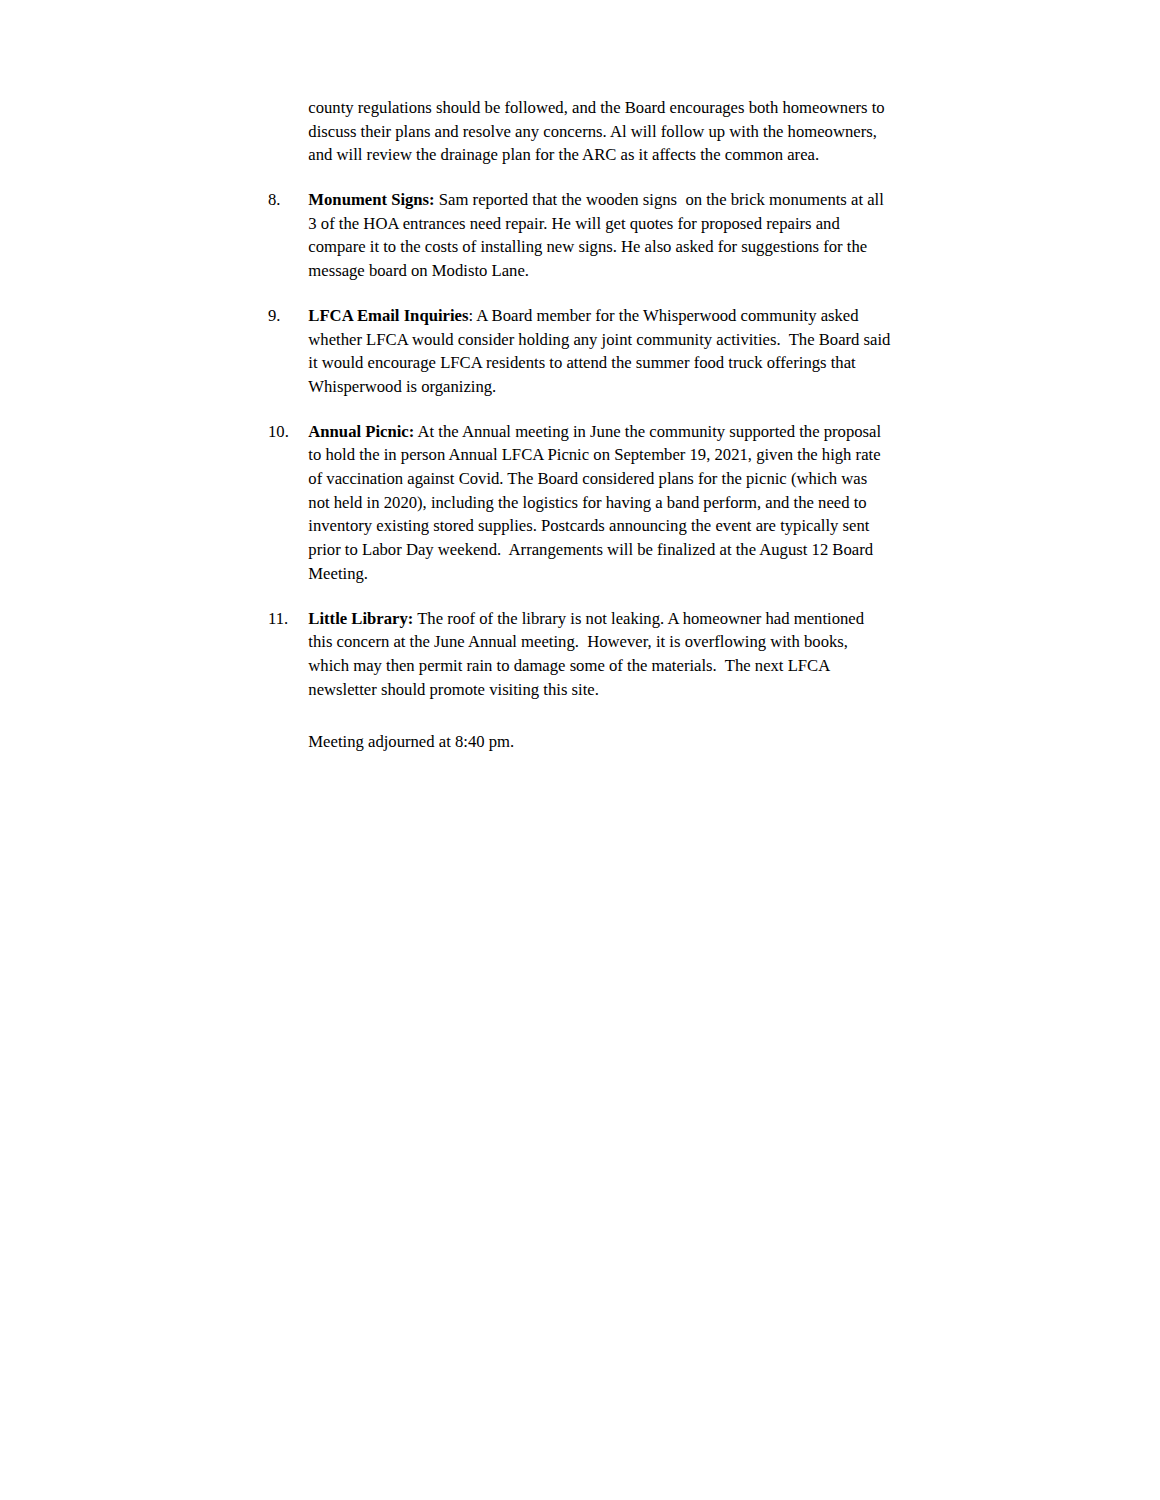county regulations should be followed, and the Board encourages both homeowners to discuss their plans and resolve any concerns. Al will follow up with the homeowners, and will review the drainage plan for the ARC as it affects the common area.
8. Monument Signs: Sam reported that the wooden signs on the brick monuments at all 3 of the HOA entrances need repair. He will get quotes for proposed repairs and compare it to the costs of installing new signs. He also asked for suggestions for the message board on Modisto Lane.
9. LFCA Email Inquiries: A Board member for the Whisperwood community asked whether LFCA would consider holding any joint community activities. The Board said it would encourage LFCA residents to attend the summer food truck offerings that Whisperwood is organizing.
10. Annual Picnic: At the Annual meeting in June the community supported the proposal to hold the in person Annual LFCA Picnic on September 19, 2021, given the high rate of vaccination against Covid. The Board considered plans for the picnic (which was not held in 2020), including the logistics for having a band perform, and the need to inventory existing stored supplies. Postcards announcing the event are typically sent prior to Labor Day weekend. Arrangements will be finalized at the August 12 Board Meeting.
11. Little Library: The roof of the library is not leaking. A homeowner had mentioned this concern at the June Annual meeting. However, it is overflowing with books, which may then permit rain to damage some of the materials. The next LFCA newsletter should promote visiting this site.
Meeting adjourned at 8:40 pm.